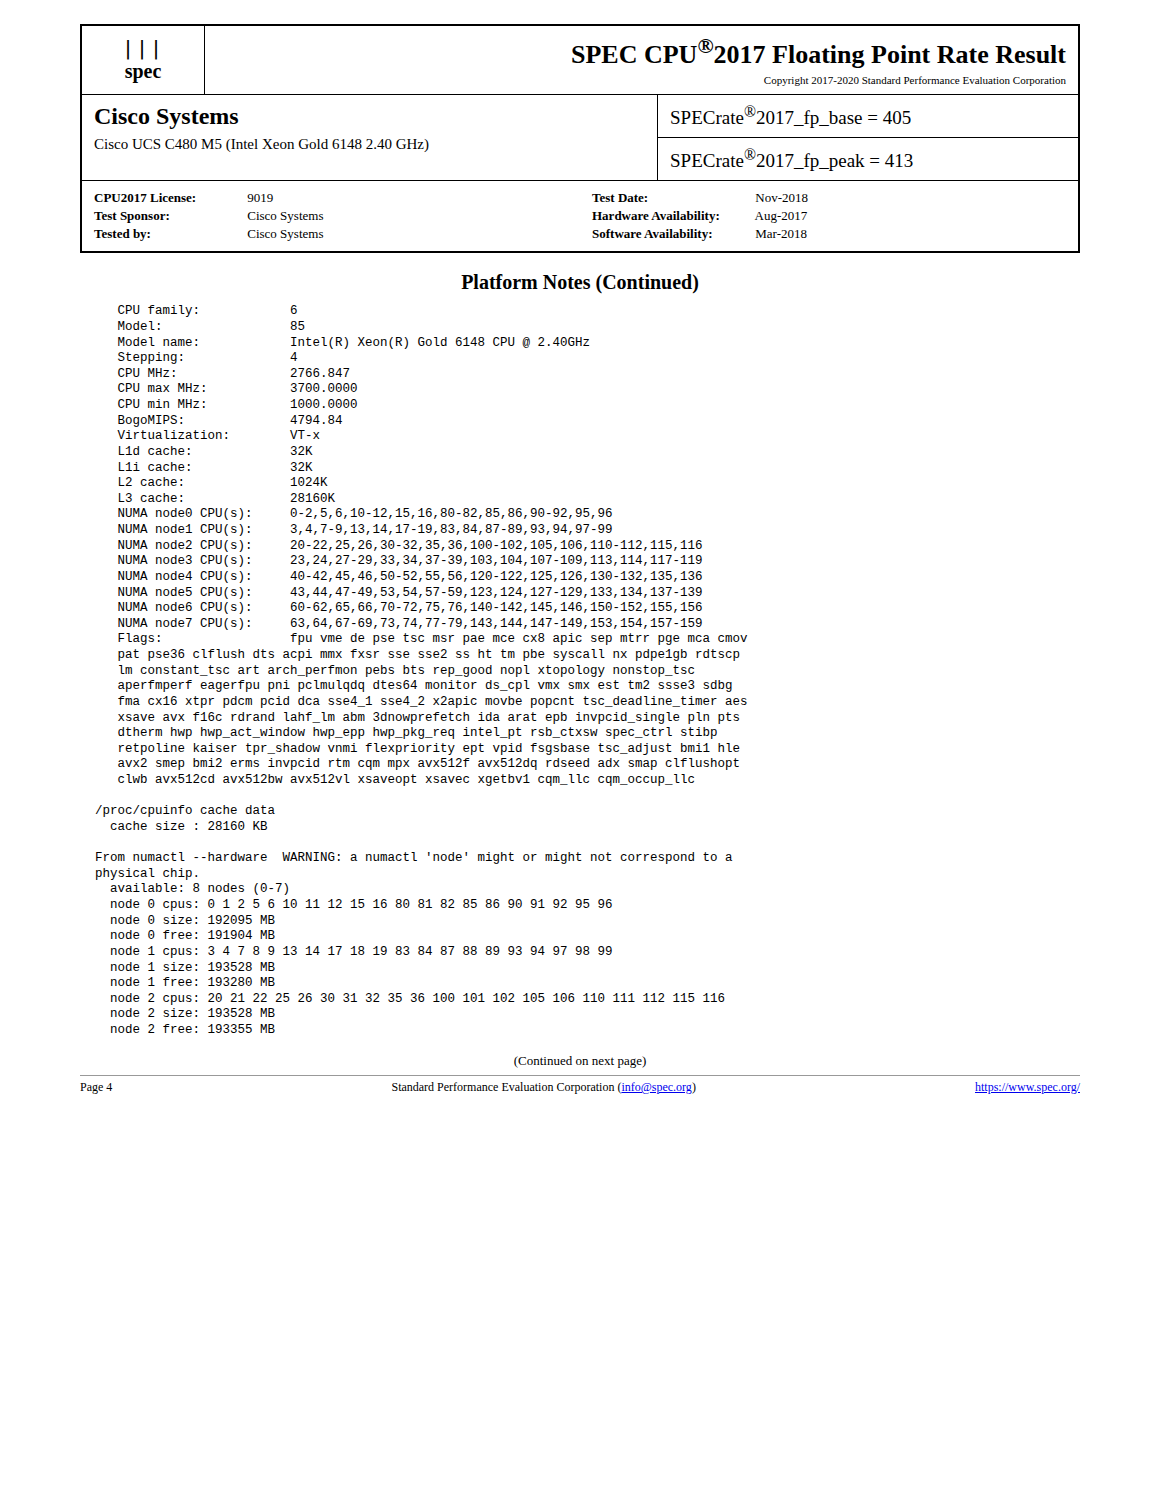|||
spec
SPEC CPU®2017 Floating Point Rate Result
Copyright 2017-2020 Standard Performance Evaluation Corporation
Cisco Systems
Cisco UCS C480 M5 (Intel Xeon Gold 6148 2.40 GHz)
SPECrate®2017_fp_base = 405
SPECrate®2017_fp_peak = 413
CPU2017 License: 9019
Test Date: Nov-2018
Test Sponsor: Cisco Systems
Hardware Availability: Aug-2017
Tested by: Cisco Systems
Software Availability: Mar-2018
Platform Notes (Continued)
     CPU family:            6
     Model:                 85
     Model name:            Intel(R) Xeon(R) Gold 6148 CPU @ 2.40GHz
     Stepping:              4
     CPU MHz:               2766.847
     CPU max MHz:           3700.0000
     CPU min MHz:           1000.0000
     BogoMIPS:              4794.84
     Virtualization:        VT-x
     L1d cache:             32K
     L1i cache:             32K
     L2 cache:              1024K
     L3 cache:              28160K
     NUMA node0 CPU(s):     0-2,5,6,10-12,15,16,80-82,85,86,90-92,95,96
     NUMA node1 CPU(s):     3,4,7-9,13,14,17-19,83,84,87-89,93,94,97-99
     NUMA node2 CPU(s):     20-22,25,26,30-32,35,36,100-102,105,106,110-112,115,116
     NUMA node3 CPU(s):     23,24,27-29,33,34,37-39,103,104,107-109,113,114,117-119
     NUMA node4 CPU(s):     40-42,45,46,50-52,55,56,120-122,125,126,130-132,135,136
     NUMA node5 CPU(s):     43,44,47-49,53,54,57-59,123,124,127-129,133,134,137-139
     NUMA node6 CPU(s):     60-62,65,66,70-72,75,76,140-142,145,146,150-152,155,156
     NUMA node7 CPU(s):     63,64,67-69,73,74,77-79,143,144,147-149,153,154,157-159
     Flags:                 fpu vme de pse tsc msr pae mce cx8 apic sep mtrr pge mca cmov
     pat pse36 clflush dts acpi mmx fxsr sse sse2 ss ht tm pbe syscall nx pdpe1gb rdtscp
     lm constant_tsc art arch_perfmon pebs bts rep_good nopl xtopology nonstop_tsc
     aperfmperf eagerfpu pni pclmulqdq dtes64 monitor ds_cpl vmx smx est tm2 ssse3 sdbg
     fma cx16 xtpr pdcm pcid dca sse4_1 sse4_2 x2apic movbe popcnt tsc_deadline_timer aes
     xsave avx f16c rdrand lahf_lm abm 3dnowprefetch ida arat epb invpcid_single pln pts
     dtherm hwp hwp_act_window hwp_epp hwp_pkg_req intel_pt rsb_ctxsw spec_ctrl stibp
     retpoline kaiser tpr_shadow vnmi flexpriority ept vpid fsgsbase tsc_adjust bmi1 hle
     avx2 smep bmi2 erms invpcid rtm cqm mpx avx512f avx512dq rdseed adx smap clflushopt
     clwb avx512cd avx512bw avx512vl xsaveopt xsavec xgetbv1 cqm_llc cqm_occup_llc

  /proc/cpuinfo cache data
    cache size : 28160 KB

  From numactl --hardware  WARNING: a numactl 'node' might or might not correspond to a
  physical chip.
    available: 8 nodes (0-7)
    node 0 cpus: 0 1 2 5 6 10 11 12 15 16 80 81 82 85 86 90 91 92 95 96
    node 0 size: 192095 MB
    node 0 free: 191904 MB
    node 1 cpus: 3 4 7 8 9 13 14 17 18 19 83 84 87 88 89 93 94 97 98 99
    node 1 size: 193528 MB
    node 1 free: 193280 MB
    node 2 cpus: 20 21 22 25 26 30 31 32 35 36 100 101 102 105 106 110 111 112 115 116
    node 2 size: 193528 MB
    node 2 free: 193355 MB
(Continued on next page)
Page 4 Standard Performance Evaluation Corporation (info@spec.org) https://www.spec.org/